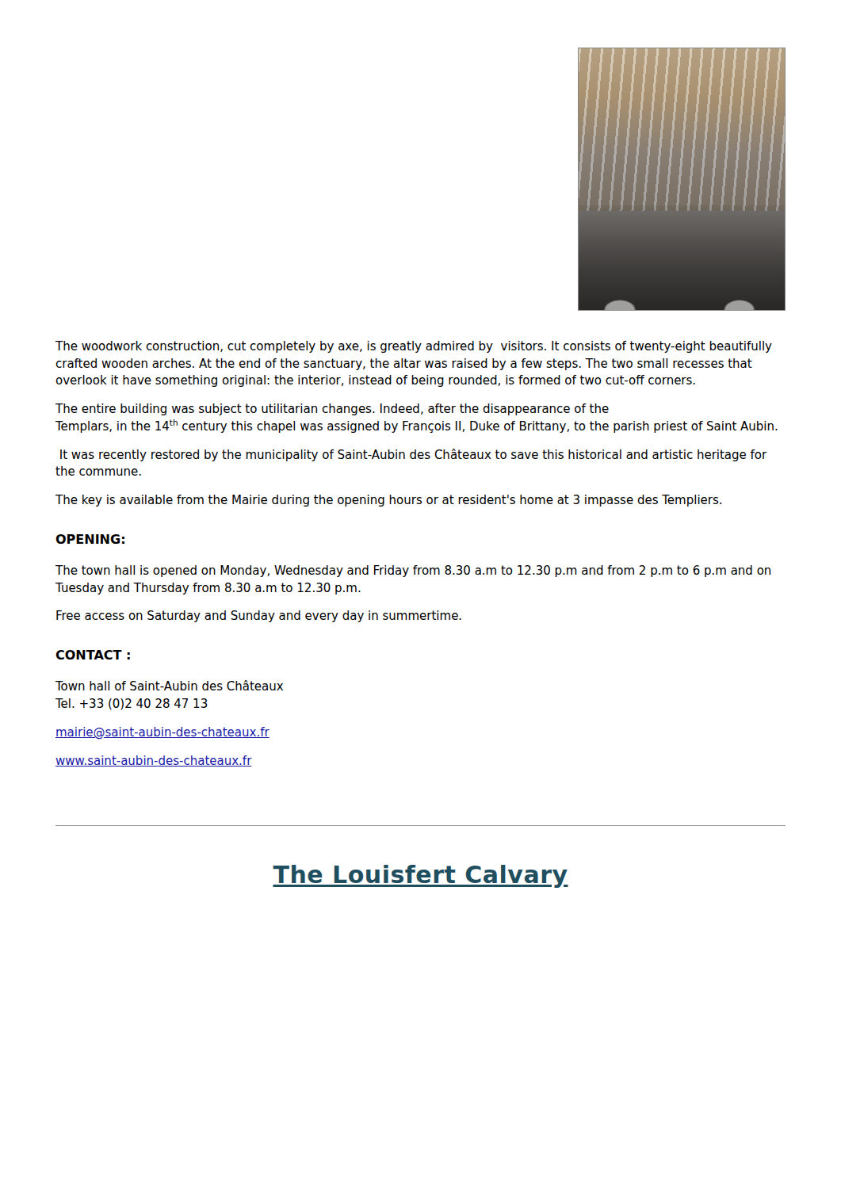The woodwork construction, cut completely by axe, is greatly admired by visitors. It consists of twenty-eight beautifully crafted wooden arches. At the end of the sanctuary, the altar was raised by a few steps. The two small recesses that overlook it have something original: the interior, instead of being rounded, is formed of two cut-off corners.
The entire building was subject to utilitarian changes. Indeed, after the disappearance of the
Templars, in the 14th century this chapel was assigned by François II, Duke of Brittany, to the parish priest of Saint Aubin.
It was recently restored by the municipality of Saint-Aubin des Châteaux to save this historical and artistic heritage for the commune.
The key is available from the Mairie during the opening hours or at resident's home at 3 impasse des Templiers.
OPENING:
The town hall is opened on Monday, Wednesday and Friday from 8.30 a.m to 12.30 p.m and from 2 p.m to 6 p.m and on Tuesday and Thursday from 8.30 a.m to 12.30 p.m.
Free access on Saturday and Sunday and every day in summertime.
CONTACT :
Town hall of Saint-Aubin des Châteaux
Tel. +33 (0)2 40 28 47 13
mairie@saint-aubin-des-chateaux.fr
www.saint-aubin-des-chateaux.fr
The Louisfert Calvary